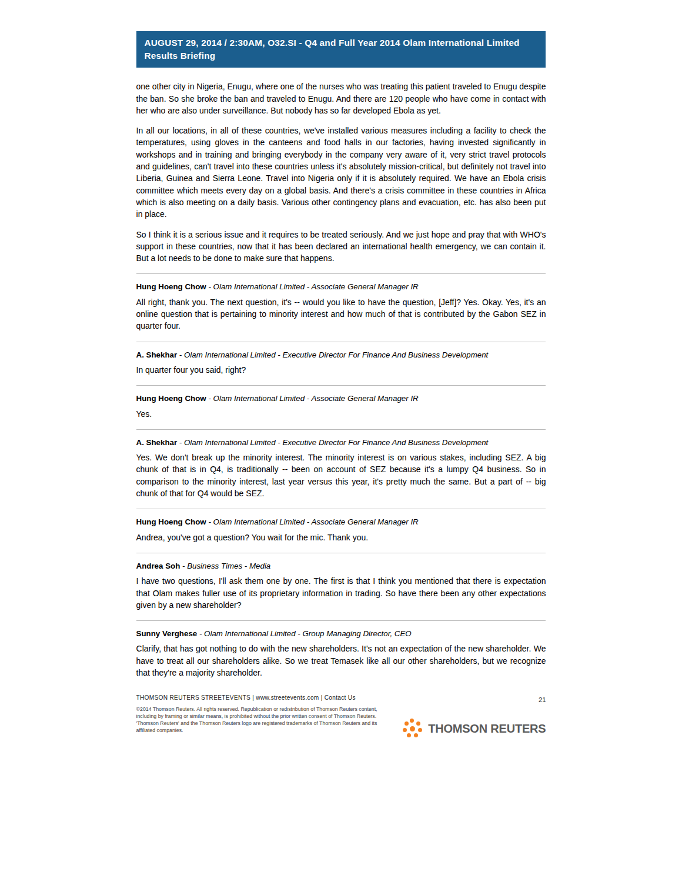AUGUST 29, 2014 / 2:30AM, O32.SI - Q4 and Full Year 2014 Olam International Limited Results Briefing
one other city in Nigeria, Enugu, where one of the nurses who was treating this patient traveled to Enugu despite the ban. So she broke the ban and traveled to Enugu. And there are 120 people who have come in contact with her who are also under surveillance. But nobody has so far developed Ebola as yet.
In all our locations, in all of these countries, we've installed various measures including a facility to check the temperatures, using gloves in the canteens and food halls in our factories, having invested significantly in workshops and in training and bringing everybody in the company very aware of it, very strict travel protocols and guidelines, can't travel into these countries unless it's absolutely mission-critical, but definitely not travel into Liberia, Guinea and Sierra Leone. Travel into Nigeria only if it is absolutely required. We have an Ebola crisis committee which meets every day on a global basis. And there's a crisis committee in these countries in Africa which is also meeting on a daily basis. Various other contingency plans and evacuation, etc. has also been put in place.
So I think it is a serious issue and it requires to be treated seriously. And we just hope and pray that with WHO's support in these countries, now that it has been declared an international health emergency, we can contain it. But a lot needs to be done to make sure that happens.
Hung Hoeng Chow - Olam International Limited - Associate General Manager IR
All right, thank you. The next question, it's -- would you like to have the question, [Jeff]? Yes. Okay. Yes, it's an online question that is pertaining to minority interest and how much of that is contributed by the Gabon SEZ in quarter four.
A. Shekhar - Olam International Limited - Executive Director For Finance And Business Development
In quarter four you said, right?
Hung Hoeng Chow - Olam International Limited - Associate General Manager IR
Yes.
A. Shekhar - Olam International Limited - Executive Director For Finance And Business Development
Yes. We don't break up the minority interest. The minority interest is on various stakes, including SEZ. A big chunk of that is in Q4, is traditionally -- been on account of SEZ because it's a lumpy Q4 business. So in comparison to the minority interest, last year versus this year, it's pretty much the same. But a part of -- big chunk of that for Q4 would be SEZ.
Hung Hoeng Chow - Olam International Limited - Associate General Manager IR
Andrea, you've got a question? You wait for the mic. Thank you.
Andrea Soh - Business Times - Media
I have two questions, I'll ask them one by one. The first is that I think you mentioned that there is expectation that Olam makes fuller use of its proprietary information in trading. So have there been any other expectations given by a new shareholder?
Sunny Verghese - Olam International Limited - Group Managing Director, CEO
Clarify, that has got nothing to do with the new shareholders. It's not an expectation of the new shareholder. We have to treat all our shareholders alike. So we treat Temasek like all our other shareholders, but we recognize that they're a majority shareholder.
21
THOMSON REUTERS STREETEVENTS | www.streetevents.com | Contact Us
©2014 Thomson Reuters. All rights reserved. Republication or redistribution of Thomson Reuters content, including by framing or similar means, is prohibited without the prior written consent of Thomson Reuters. 'Thomson Reuters' and the Thomson Reuters logo are registered trademarks of Thomson Reuters and its affiliated companies.
THOMSON REUTERS